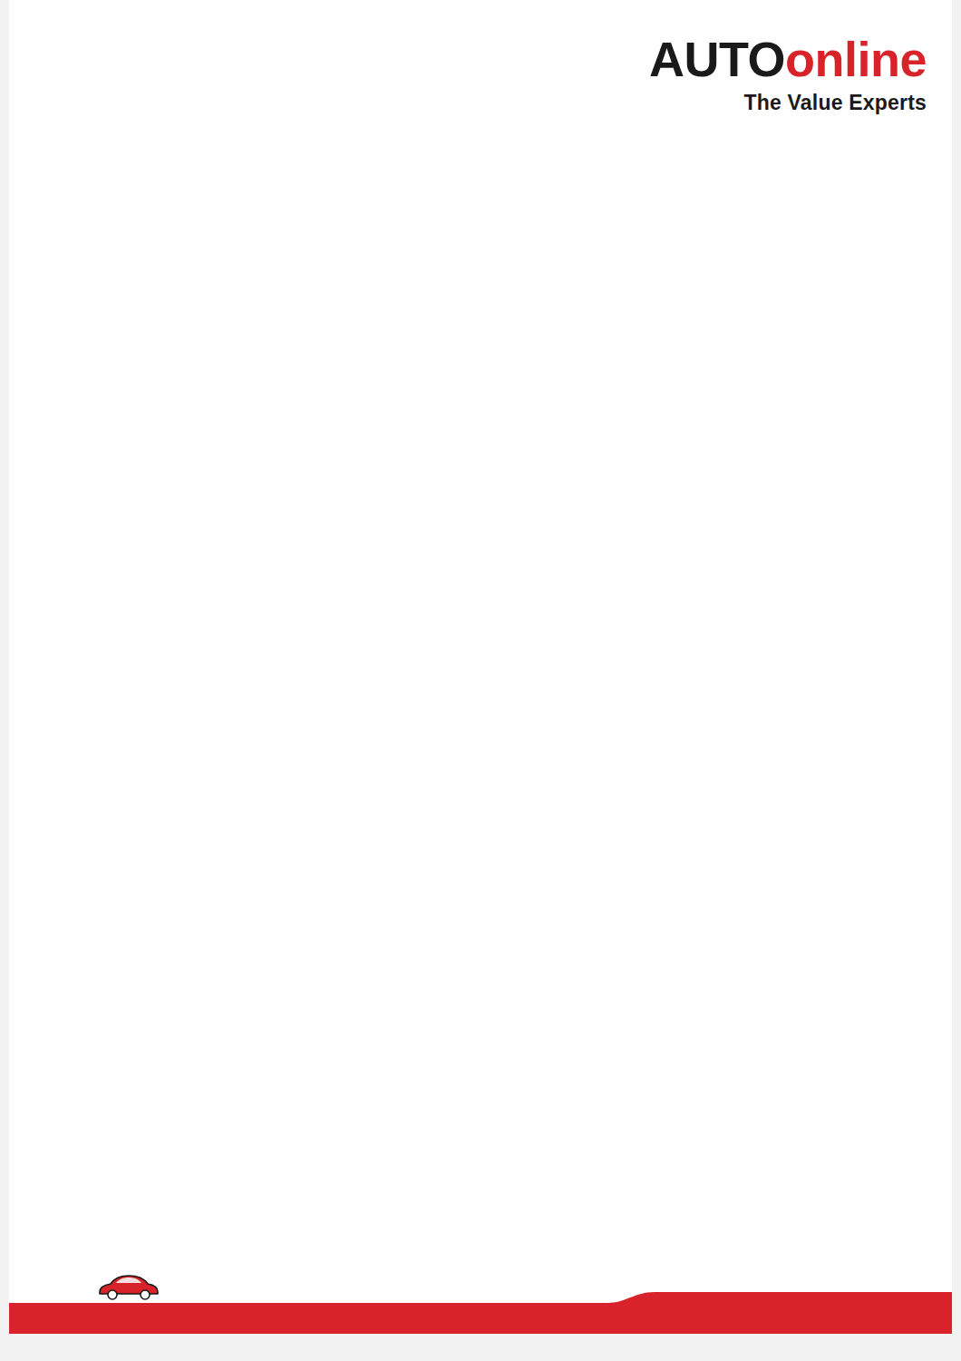AUTO online
The Value Experts